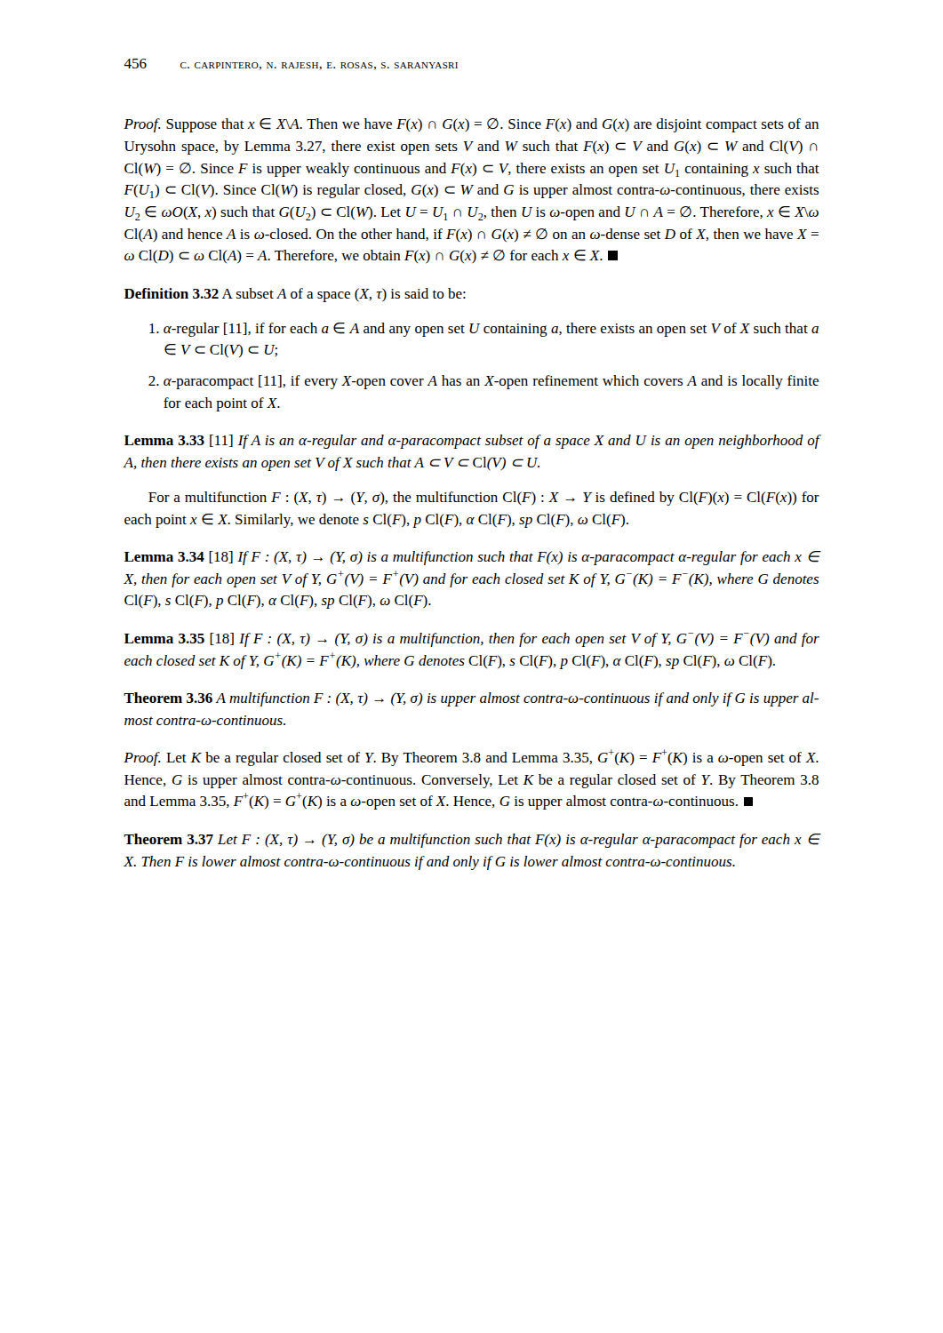456 c. carpintero, n. rajesh, e. rosas, s. saranyasri
Proof. Suppose that x ∈ X\A. Then we have F(x) ∩ G(x) = ∅. Since F(x) and G(x) are disjoint compact sets of an Urysohn space, by Lemma 3.27, there exist open sets V and W such that F(x) ⊂ V and G(x) ⊂ W and Cl(V) ∩ Cl(W) = ∅. Since F is upper weakly continuous and F(x) ⊂ V, there exists an open set U1 containing x such that F(U1) ⊂ Cl(V). Since Cl(W) is regular closed, G(x) ⊂ W and G is upper almost contra-ω-continuous, there exists U2 ∈ ωO(X, x) such that G(U2) ⊂ Cl(W). Let U = U1 ∩ U2, then U is ω-open and U ∩ A = ∅. Therefore, x ∈ X\ω Cl(A) and hence A is ω-closed. On the other hand, if F(x) ∩ G(x) ≠ ∅ on an ω-dense set D of X, then we have X = ω Cl(D) ⊂ ω Cl(A) = A. Therefore, we obtain F(x) ∩ G(x) ≠ ∅ for each x ∈ X.
Definition 3.32 A subset A of a space (X, τ) is said to be:
α-regular [11], if for each a ∈ A and any open set U containing a, there exists an open set V of X such that a ∈ V ⊂ Cl(V) ⊂ U;
α-paracompact [11], if every X-open cover A has an X-open refinement which covers A and is locally finite for each point of X.
Lemma 3.33 [11] If A is an α-regular and α-paracompact subset of a space X and U is an open neighborhood of A, then there exists an open set V of X such that A ⊂ V ⊂ Cl(V) ⊂ U.
For a multifunction F : (X, τ) → (Y, σ), the multifunction Cl(F) : X → Y is defined by Cl(F)(x) = Cl(F(x)) for each point x ∈ X. Similarly, we denote s Cl(F), p Cl(F), α Cl(F), sp Cl(F), ω Cl(F).
Lemma 3.34 [18] If F : (X, τ) → (Y, σ) is a multifunction such that F(x) is α-paracompact α-regular for each x ∈ X, then for each open set V of Y, G+(V) = F+(V) and for each closed set K of Y, G−(K) = F−(K), where G denotes Cl(F), s Cl(F), p Cl(F), α Cl(F), sp Cl(F), ω Cl(F).
Lemma 3.35 [18] If F : (X, τ) → (Y, σ) is a multifunction, then for each open set V of Y, G−(V) = F−(V) and for each closed set K of Y, G+(K) = F+(K), where G denotes Cl(F), s Cl(F), p Cl(F), α Cl(F), sp Cl(F), ω Cl(F).
Theorem 3.36 A multifunction F : (X, τ) → (Y, σ) is upper almost contra-ω-continuous if and only if G is upper almost contra-ω-continuous.
Proof. Let K be a regular closed set of Y. By Theorem 3.8 and Lemma 3.35, G+(K) = F+(K) is a ω-open set of X. Hence, G is upper almost contra-ω-continuous. Conversely, Let K be a regular closed set of Y. By Theorem 3.8 and Lemma 3.35, F+(K) = G+(K) is a ω-open set of X. Hence, G is upper almost contra-ω-continuous.
Theorem 3.37 Let F : (X, τ) → (Y, σ) be a multifunction such that F(x) is α-regular α-paracompact for each x ∈ X. Then F is lower almost contra-ω-continuous if and only if G is lower almost contra-ω-continuous.